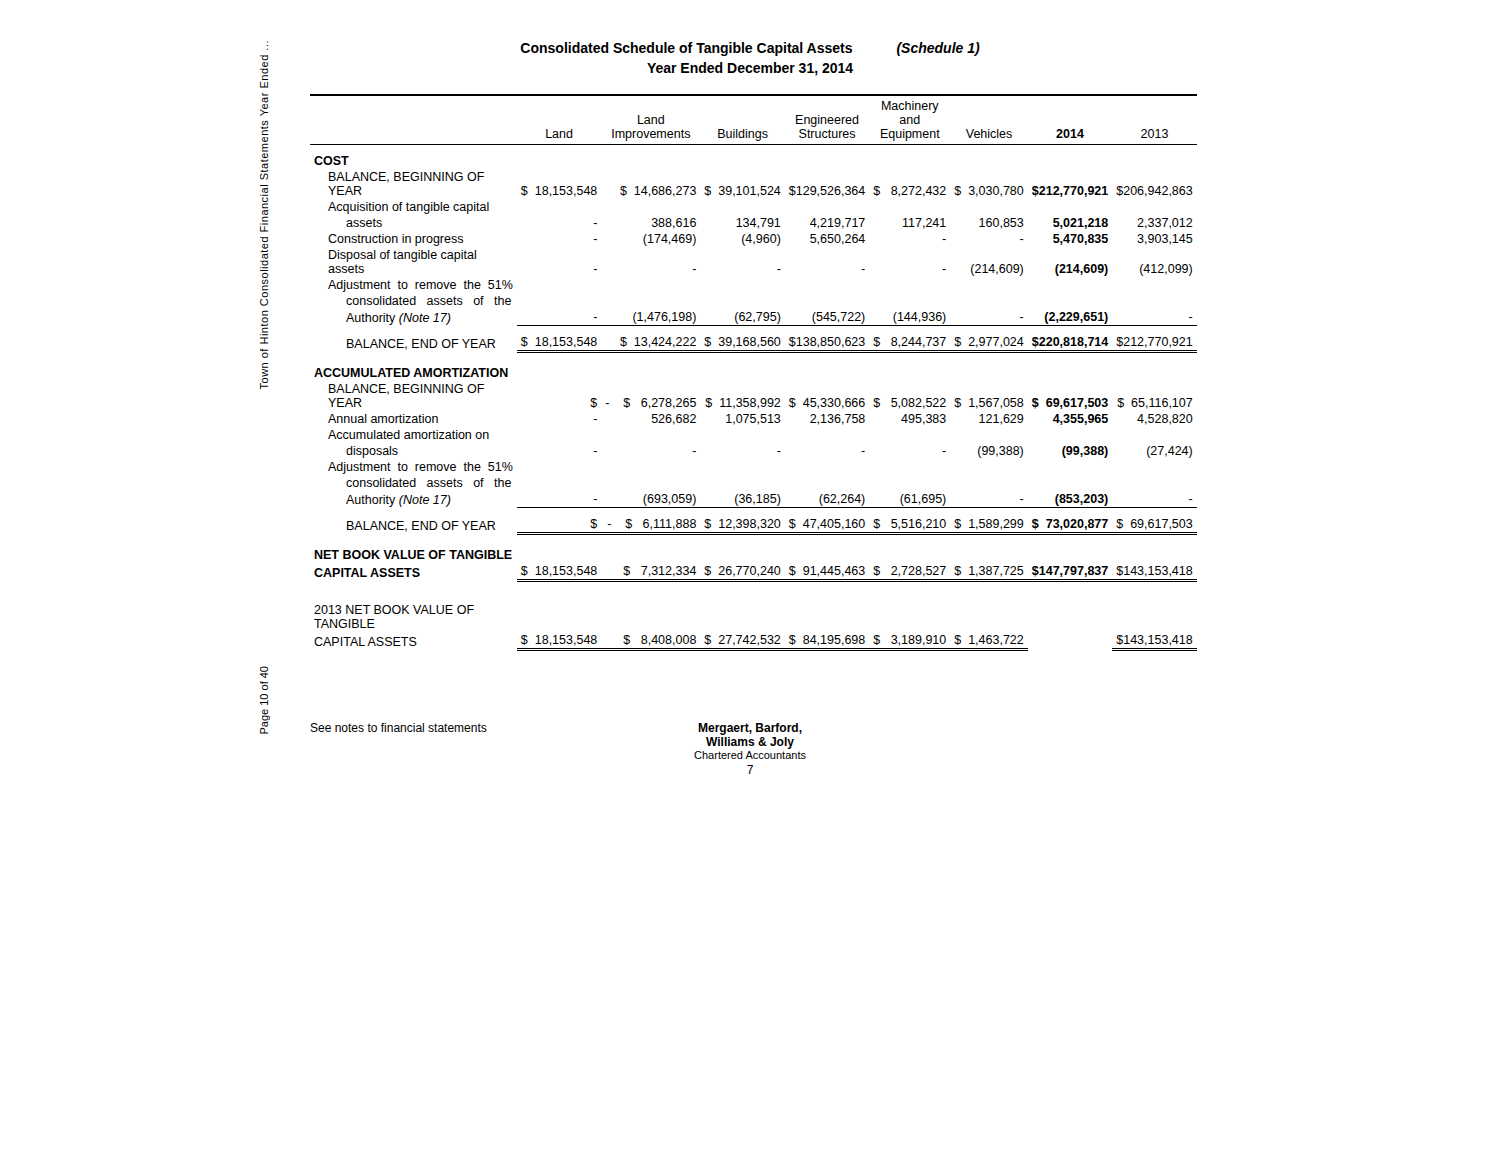Town of Hinton Consolidated Financial Statements Year Ended ...
Page 10 of 40
Consolidated Schedule of Tangible Capital Assets (Schedule 1)
Year Ended December 31, 2014
| | Land | Land Improvements | Buildings | Engineered Structures | Machinery and Equipment | Vehicles | 2014 | 2013 |
| --- | --- | --- | --- | --- | --- | --- | --- | --- |
| COST | |
| BALANCE, BEGINNING OF YEAR | $ 18,153,548 | $ 14,686,273 | $ 39,101,524 | $129,526,364 | $ 8,272,432 | $ 3,030,780 | $212,770,921 | $206,942,863 |
| Acquisition of tangible capital | |
| assets | - | 388,616 | 134,791 | 4,219,717 | 117,241 | 160,853 | 5,021,218 | 2,337,012 |
| Construction in progress | - | (174,469) | (4,960) | 5,650,264 | - | - | 5,470,835 | 3,903,145 |
| Disposal of tangible capital assets | - | - | - | - | - | (214,609) | (214,609) | (412,099) |
| Adjustment to remove the 51% | |
| consolidated assets of the | |
| Authority (Note 17) | - | (1,476,198) | (62,795) | (545,722) | (144,936) | - | (2,229,651) | - |
| BALANCE, END OF YEAR | $ 18,153,548 | $ 13,424,222 | $ 39,168,560 | $138,850,623 | $ 8,244,737 | $ 2,977,024 | $220,818,714 | $212,770,921 |
| ACCUMULATED AMORTIZATION | |
| BALANCE, BEGINNING OF YEAR | $ | - $ 6,278,265 | $ 11,358,992 | $ 45,330,666 | $ 5,082,522 | $ 1,567,058 | $ 69,617,503 | $ 65,116,107 |
| Annual amortization | - | 526,682 | 1,075,513 | 2,136,758 | 495,383 | 121,629 | 4,355,965 | 4,528,820 |
| Accumulated amortization on | |
| disposals | - | - | - | - | - | (99,388) | (99,388) | (27,424) |
| Adjustment to remove the 51% | |
| consolidated assets of the | |
| Authority (Note 17) | - | (693,059) | (36,185) | (62,264) | (61,695) | - | (853,203) | - |
| BALANCE, END OF YEAR | $ | - $ 6,111,888 | $ 12,398,320 | $ 47,405,160 | $ 5,516,210 | $ 1,589,299 | $ 73,020,877 | $ 69,617,503 |
| NET BOOK VALUE OF TANGIBLE | |
| CAPITAL ASSETS | $ 18,153,548 | $ 7,312,334 | $ 26,770,240 | $ 91,445,463 | $ 2,728,527 | $ 1,387,725 | $147,797,837 | $143,153,418 |
| 2013 NET BOOK VALUE OF TANGIBLE | |
| CAPITAL ASSETS | $ 18,153,548 | $ 8,408,008 | $ 27,742,532 | $ 84,195,698 | $ 3,189,910 | $ 1,463,722 | | $143,153,418 |
See notes to financial statements
Mergaert, Barford,
Williams & Joly
Chartered Accountants
7